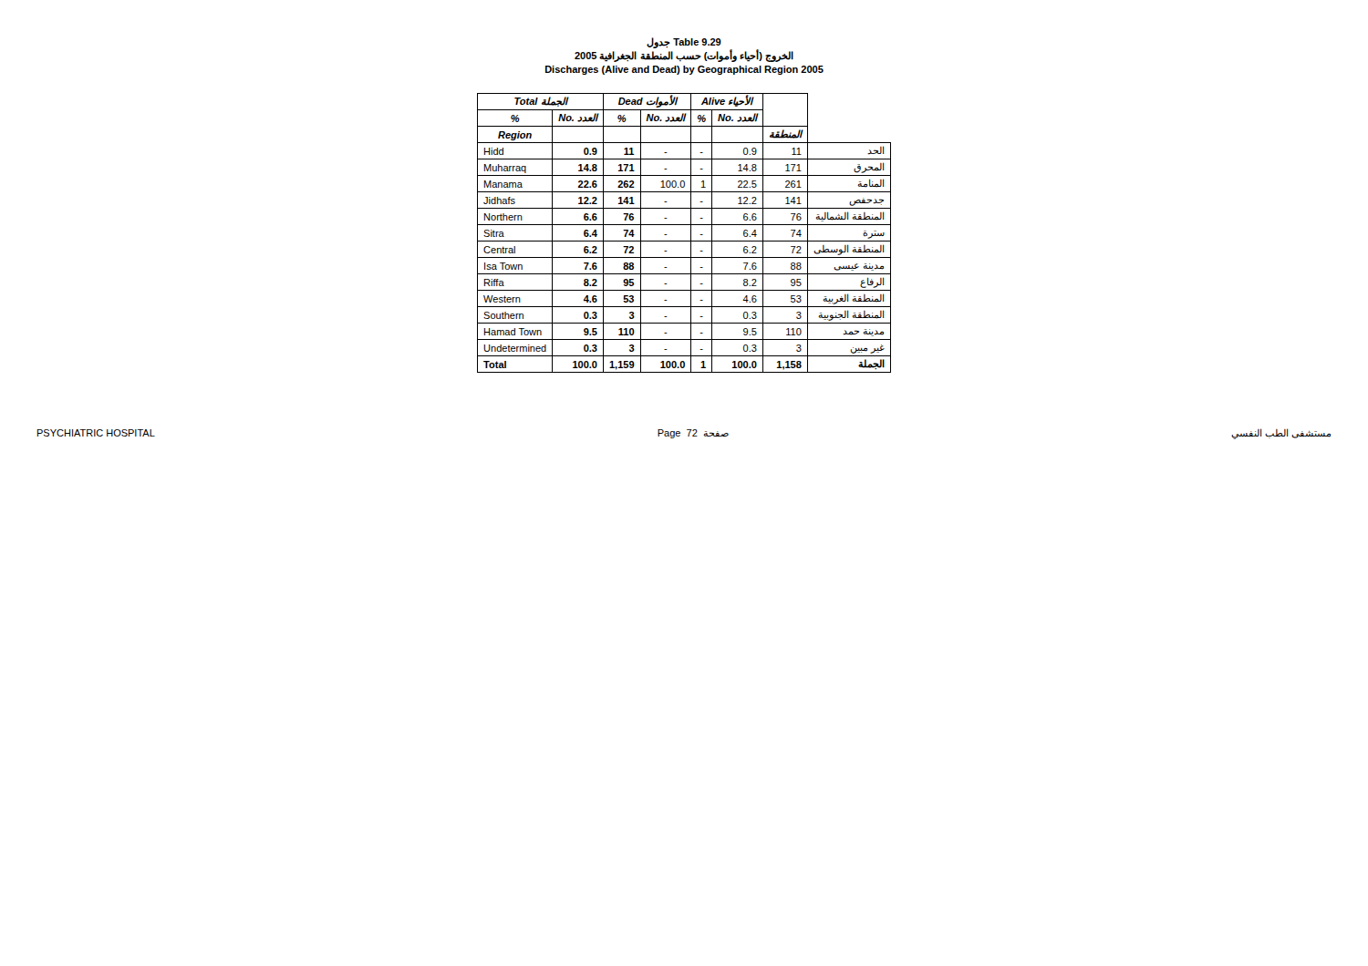جدول Table 9.29
الخروج (أحياء وأموات) حسب المنطقة الجغرافية 2005
Discharges (Alive and Dead) by Geographical Region 2005
| Total الجملة | Dead الأموات | Alive الأحياء | |
| --- | --- | --- | --- |
| % | No. العدد | % | No. العدد | % | No. العدد |
| Region | | | | | | المنطقة |
| Hidd | 0.9 | 11 | - | - | 0.9 | 11 | الحد |
| Muharraq | 14.8 | 171 | - | - | 14.8 | 171 | المحرق |
| Manama | 22.6 | 262 | 100.0 | 1 | 22.5 | 261 | المنامة |
| Jidhafs | 12.2 | 141 | - | - | 12.2 | 141 | جدحفص |
| Northern | 6.6 | 76 | - | - | 6.6 | 76 | المنطقة الشمالية |
| Sitra | 6.4 | 74 | - | - | 6.4 | 74 | سترة |
| Central | 6.2 | 72 | - | - | 6.2 | 72 | المنطقة الوسطى |
| Isa Town | 7.6 | 88 | - | - | 7.6 | 88 | مدينة عيسى |
| Riffa | 8.2 | 95 | - | - | 8.2 | 95 | الرفاع |
| Western | 4.6 | 53 | - | - | 4.6 | 53 | المنطقة الغربية |
| Southern | 0.3 | 3 | - | - | 0.3 | 3 | المنطقة الجنوبية |
| Hamad Town | 9.5 | 110 | - | - | 9.5 | 110 | مدينة حمد |
| Undetermined | 0.3 | 3 | - | - | 0.3 | 3 | غير مبين |
| Total | 100.0 | 1,159 | 100.0 | 1 | 100.0 | 1,158 | الجملة |
PSYCHIATRIC HOSPITAL
Page 72 صفحة
مستشفى الطب النفسي